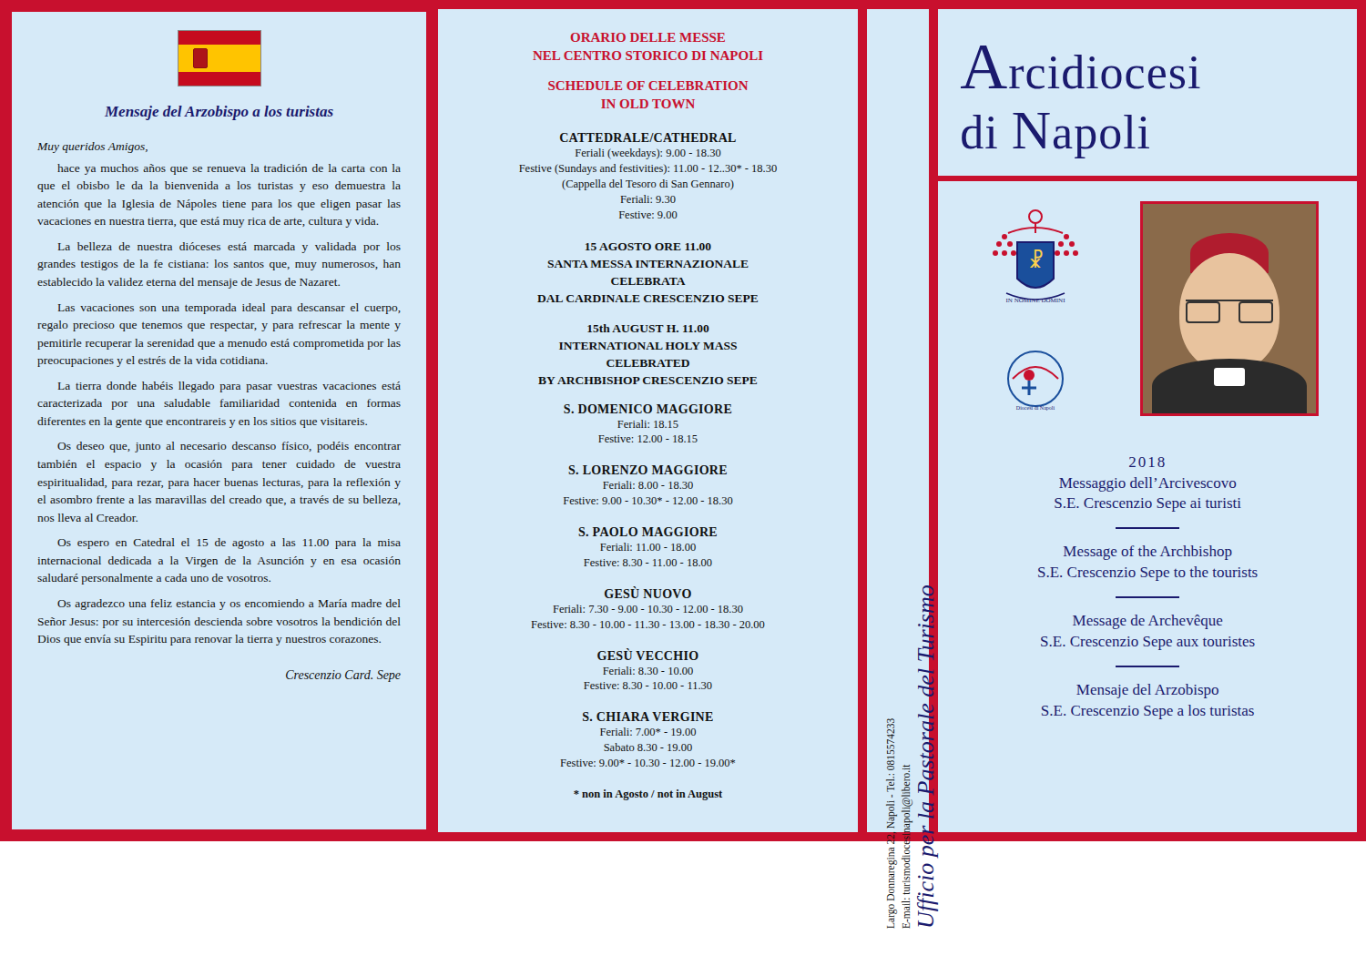Mensaje del Arzobispo a los turistas
Muy queridos Amigos,
hace ya muchos años que se renueva la tradición de la carta con la que el obisbo le da la bienvenida a los turistas y eso demuestra la atención que la Iglesia de Nápoles tiene para los que eligen pasar las vacaciones en nuestra tierra, que está muy rica de arte, cultura y vida.
La belleza de nuestra dióceses está marcada y validada por los grandes testigos de la fe cistiana: los santos que, muy numerosos, han establecido la validez eterna del mensaje de Jesus de Nazaret.
Las vacaciones son una temporada ideal para descansar el cuerpo, regalo precioso que tenemos que respectar, y para refrescar la mente y pemitirle recuperar la serenidad que a menudo está comprometida por las preocupaciones y el estrés de la vida cotidiana.
La tierra donde habéis llegado para pasar vuestras vacaciones está caracterizada por una saludable familiaridad contenida en formas diferentes en la gente que encontrareis y en los sitios que visitareis.
Os deseo que, junto al necesario descanso físico, podéis encontrar también el espacio y la ocasión para tener cuidado de vuestra espiritualidad, para rezar, para hacer buenas lecturas, para la reflexión y el asombro frente a las maravillas del creado que, a través de su belleza, nos lleva al Creador.
Os espero en Catedral el 15 de agosto a las 11.00 para la misa internacional dedicada a la Virgen de la Asunción y en esa ocasión saludaré personalmente a cada uno de vosotros.
Os agradezco una feliz estancia y os encomiendo a María madre del Señor Jesus: por su intercesión descienda sobre vosotros la bendición del Dios que envía su Espiritu para renovar la tierra y nuestros corazones.
Crescenzio Card. Sepe
ORARIO DELLE MESSE
NEL CENTRO STORICO DI NAPOLI
SCHEDULE OF CELEBRATION
IN OLD TOWN
CATTEDRALE/CATHEDRAL
Feriali (weekdays): 9.00 - 18.30
Festive (Sundays and festivities): 11.00 - 12..30* - 18.30
(Cappella del Tesoro di San Gennaro)
Feriali: 9.30
Festive: 9.00
15 AGOSTO ORE 11.00
SANTA MESSA INTERNAZIONALE
CELEBRATA
DAL CARDINALE CRESCENZIO SEPE
15th AUGUST H. 11.00
INTERNATIONAL HOLY MASS
CELEBRATED
BY ARCHBISHOP CRESCENZIO SEPE
S. DOMENICO MAGGIORE
Feriali: 18.15
Festive: 12.00 - 18.15
S. LORENZO MAGGIORE
Feriali: 8.00 - 18.30
Festive: 9.00 - 10.30* - 12.00 - 18.30
S. PAOLO MAGGIORE
Feriali: 11.00 - 18.00
Festive: 8.30 - 11.00 - 18.00
GESÙ NUOVO
Feriali: 7.30 - 9.00 - 10.30 - 12.00 - 18.30
Festive: 8.30 - 10.00 - 11.30 - 13.00 - 18.30 - 20.00
GESÙ VECCHIO
Feriali: 8.30 - 10.00
Festive: 8.30 - 10.00 - 11.30
S. CHIARA VERGINE
Feriali: 7.00* - 19.00
Sabato 8.30 - 19.00
Festive: 9.00* - 10.30 - 12.00 - 19.00*
* non in Agosto / not in August
Ufficio per la Pastorale del Turismo
Largo Donnaregina 22, Napoli - Tel.: 0815574233
E-mail: turismodiocesinapoli@libero.it
Arcidiocesi
di Napoli
☧ IN NOMINE DOMINI
Diocesi di Napoli
2018
Messaggio dell’Arcivescovo
S.E. Crescenzio Sepe ai turisti
Message of the Archbishop
S.E. Crescenzio Sepe to the tourists
Message de Archevêque
S.E. Crescenzio Sepe aux touristes
Mensaje del Arzobispo
S.E. Crescenzio Sepe a los turistas